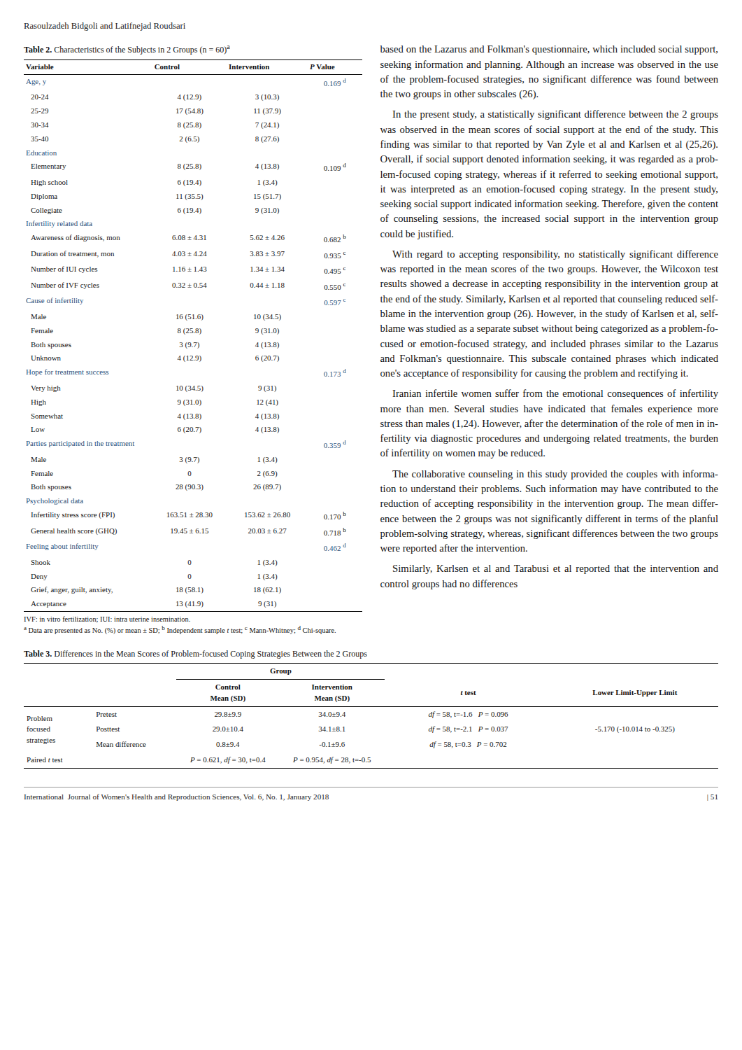Rasoulzadeh Bidgoli and Latifnejad Roudsari
Table 2. Characteristics of the Subjects in 2 Groups (n = 60)a
| Variable | Control | Intervention | P Value |
| --- | --- | --- | --- |
| Age, y | | | 0.169 d |
| 20-24 | 4 (12.9) | 3 (10.3) | |
| 25-29 | 17 (54.8) | 11 (37.9) | |
| 30-34 | 8 (25.8) | 7 (24.1) | |
| 35-40 | 2 (6.5) | 8 (27.6) | |
| Education | | | |
| Elementary | 8 (25.8) | 4 (13.8) | 0.109 d |
| High school | 6 (19.4) | 1 (3.4) | |
| Diploma | 11 (35.5) | 15 (51.7) | |
| Collegiate | 6 (19.4) | 9 (31.0) | |
| Infertility related data | | | |
| Awareness of diagnosis, mon | 6.08 ± 4.31 | 5.62 ± 4.26 | 0.682 b |
| Duration of treatment, mon | 4.03 ± 4.24 | 3.83 ± 3.97 | 0.935 c |
| Number of IUI cycles | 1.16 ± 1.43 | 1.34 ± 1.34 | 0.495 c |
| Number of IVF cycles | 0.32 ± 0.54 | 0.44 ± 1.18 | 0.550 c |
| Cause of infertility | | | 0.597 c |
| Male | 16 (51.6) | 10 (34.5) | |
| Female | 8 (25.8) | 9 (31.0) | |
| Both spouses | 3 (9.7) | 4 (13.8) | |
| Unknown | 4 (12.9) | 6 (20.7) | |
| Hope for treatment success | | | 0.173 d |
| Very high | 10 (34.5) | 9 (31) | |
| High | 9 (31.0) | 12 (41) | |
| Somewhat | 4 (13.8) | 4 (13.8) | |
| Low | 6 (20.7) | 4 (13.8) | |
| Parties participated in the treatment | | | 0.359 d |
| Male | 3 (9.7) | 1 (3.4) | |
| Female | 0 | 2 (6.9) | |
| Both spouses | 28 (90.3) | 26 (89.7) | |
| Psychological data | | | |
| Infertility stress score (FPI) | 163.51 ± 28.30 | 153.62 ± 26.80 | 0.170 b |
| General health score (GHQ) | 19.45 ± 6.15 | 20.03 ± 6.27 | 0.718 b |
| Feeling about infertility | | | 0.462 d |
| Shook | 0 | 1 (3.4) | |
| Deny | 0 | 1 (3.4) | |
| Grief, anger, guilt, anxiety, | 18 (58.1) | 18 (62.1) | |
| Acceptance | 13 (41.9) | 9 (31) | |
IVF: in vitro fertilization; IUI: intra uterine insemination.
a Data are presented as No. (%) or mean ± SD; b Independent sample t test; c Mann-Whitney; d Chi-square.
based on the Lazarus and Folkman's questionnaire, which included social support, seeking information and planning. Although an increase was observed in the use of the problem-focused strategies, no significant difference was found between the two groups in other subscales (26).
In the present study, a statistically significant difference between the 2 groups was observed in the mean scores of social support at the end of the study. This finding was similar to that reported by Van Zyle et al and Karlsen et al (25,26). Overall, if social support denoted information seeking, it was regarded as a problem-focused coping strategy, whereas if it referred to seeking emotional support, it was interpreted as an emotion-focused coping strategy. In the present study, seeking social support indicated information seeking. Therefore, given the content of counseling sessions, the increased social support in the intervention group could be justified.
With regard to accepting responsibility, no statistically significant difference was reported in the mean scores of the two groups. However, the Wilcoxon test results showed a decrease in accepting responsibility in the intervention group at the end of the study. Similarly, Karlsen et al reported that counseling reduced self-blame in the intervention group (26). However, in the study of Karlsen et al, self-blame was studied as a separate subset without being categorized as a problem-focused or emotion-focused strategy, and included phrases similar to the Lazarus and Folkman's questionnaire. This subscale contained phrases which indicated one's acceptance of responsibility for causing the problem and rectifying it.
Iranian infertile women suffer from the emotional consequences of infertility more than men. Several studies have indicated that females experience more stress than males (1,24). However, after the determination of the role of men in infertility via diagnostic procedures and undergoing related treatments, the burden of infertility on women may be reduced.
The collaborative counseling in this study provided the couples with information to understand their problems. Such information may have contributed to the reduction of accepting responsibility in the intervention group. The mean difference between the 2 groups was not significantly different in terms of the planful problem-solving strategy, whereas, significant differences between the two groups were reported after the intervention.
Similarly, Karlsen et al and Tarabusi et al reported that the intervention and control groups had no differences
Table 3. Differences in the Mean Scores of Problem-focused Coping Strategies Between the 2 Groups
| | | Group | | |
| --- | --- | --- | --- | --- |
| | | Control Mean (SD) | Intervention Mean (SD) | t test | Lower Limit-Upper Limit |
| Problem focused strategies | Pretest | 29.8±9.9 | 34.0±9.4 | df = 58, t=-1.6 P = 0.096 | -5.170 (-10.014 to -0.325) |
| Posttest | 29.0±10.4 | 34.1±8.1 | df = 58, t=-2.1 P = 0.037 |
| Mean difference | 0.8±9.4 | -0.1±9.6 | df = 58, t=0.3 P = 0.702 |
| Paired t test | P = 0.621, df = 30, t=0.4 | P = 0.954, df = 28, t=-0.5 | | |
International Journal of Women's Health and Reproduction Sciences, Vol. 6, No. 1, January 2018
| 51